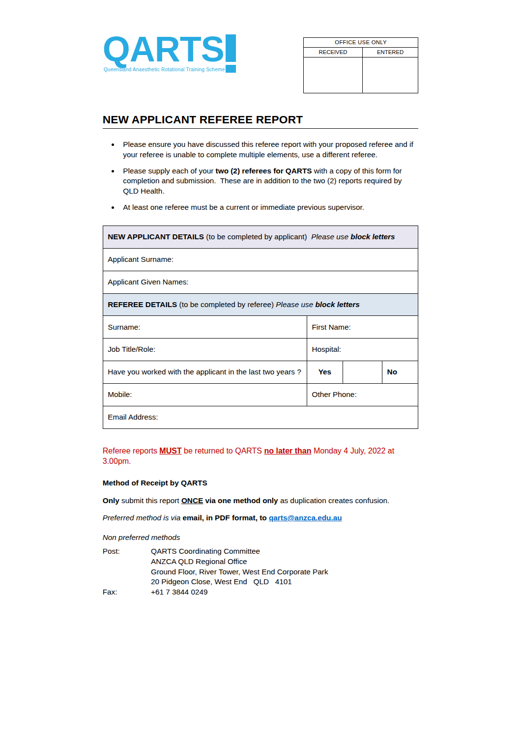QARTS
Queensland Anaesthetic Rotational Training Scheme
| OFFICE USE ONLY |
| RECEIVED | ENTERED |
NEW APPLICANT REFEREE REPORT
Please ensure you have discussed this referee report with your proposed referee and if your referee is unable to complete multiple elements, use a different referee.
Please supply each of your two (2) referees for QARTS with a copy of this form for completion and submission. These are in addition to the two (2) reports required by QLD Health.
At least one referee must be a current or immediate previous supervisor.
| NEW APPLICANT DETAILS (to be completed by applicant) Please use block letters |
| Applicant Surname: |
| Applicant Given Names: |
| REFEREE DETAILS (to be completed by referee) Please use block letters |
| Surname: | First Name: |
| Job Title/Role: | Hospital: |
| Have you worked with the applicant in the last two years ? | Yes | | / No / / |
| Mobile: | Other Phone: |
| Email Address: |
Referee reports MUST be returned to QARTS no later than Monday 4 July, 2022 at 3.00pm.
Method of Receipt by QARTS
Only submit this report ONCE via one method only as duplication creates confusion.
Preferred method is via email, in PDF format, to qarts@anzca.edu.au
Non preferred methods
| Post: | QARTS Coordinating Committee ANZCA QLD Regional Office Ground Floor, River Tower, West End Corporate Park 20 Pidgeon Close, West End QLD 4101 |
| Fax: | +61 7 3844 0249 |